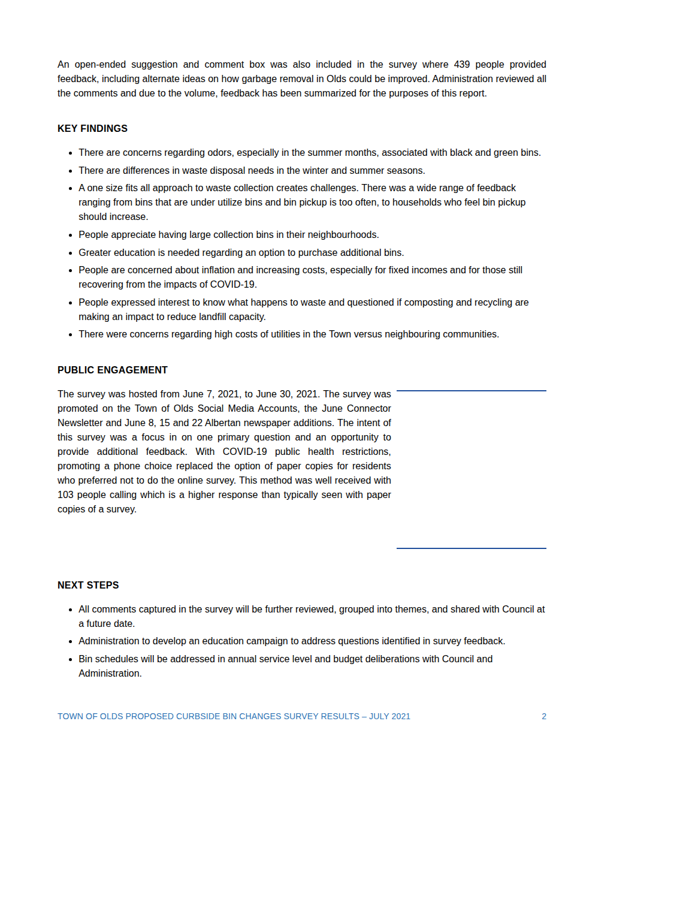An open-ended suggestion and comment box was also included in the survey where 439 people provided feedback, including alternate ideas on how garbage removal in Olds could be improved. Administration reviewed all the comments and due to the volume, feedback has been summarized for the purposes of this report.
KEY FINDINGS
There are concerns regarding odors, especially in the summer months, associated with black and green bins.
There are differences in waste disposal needs in the winter and summer seasons.
A one size fits all approach to waste collection creates challenges. There was a wide range of feedback ranging from bins that are under utilize bins and bin pickup is too often, to households who feel bin pickup should increase.
People appreciate having large collection bins in their neighbourhoods.
Greater education is needed regarding an option to purchase additional bins.
People are concerned about inflation and increasing costs, especially for fixed incomes and for those still recovering from the impacts of COVID-19.
People expressed interest to know what happens to waste and questioned if composting and recycling are making an impact to reduce landfill capacity.
There were concerns regarding high costs of utilities in the Town versus neighbouring communities.
PUBLIC ENGAGEMENT
The survey was hosted from June 7, 2021, to June 30, 2021. The survey was promoted on the Town of Olds Social Media Accounts, the June Connector Newsletter and June 8, 15 and 22 Albertan newspaper additions. The intent of this survey was a focus in on one primary question and an opportunity to provide additional feedback. With COVID-19 public health restrictions, promoting a phone choice replaced the option of paper copies for residents who preferred not to do the online survey. This method was well received with 103 people calling which is a higher response than typically seen with paper copies of a survey.
NEXT STEPS
All comments captured in the survey will be further reviewed, grouped into themes, and shared with Council at a future date.
Administration to develop an education campaign to address questions identified in survey feedback.
Bin schedules will be addressed in annual service level and budget deliberations with Council and Administration.
TOWN OF OLDS PROPOSED CURBSIDE BIN CHANGES SURVEY RESULTS – JULY 2021 2